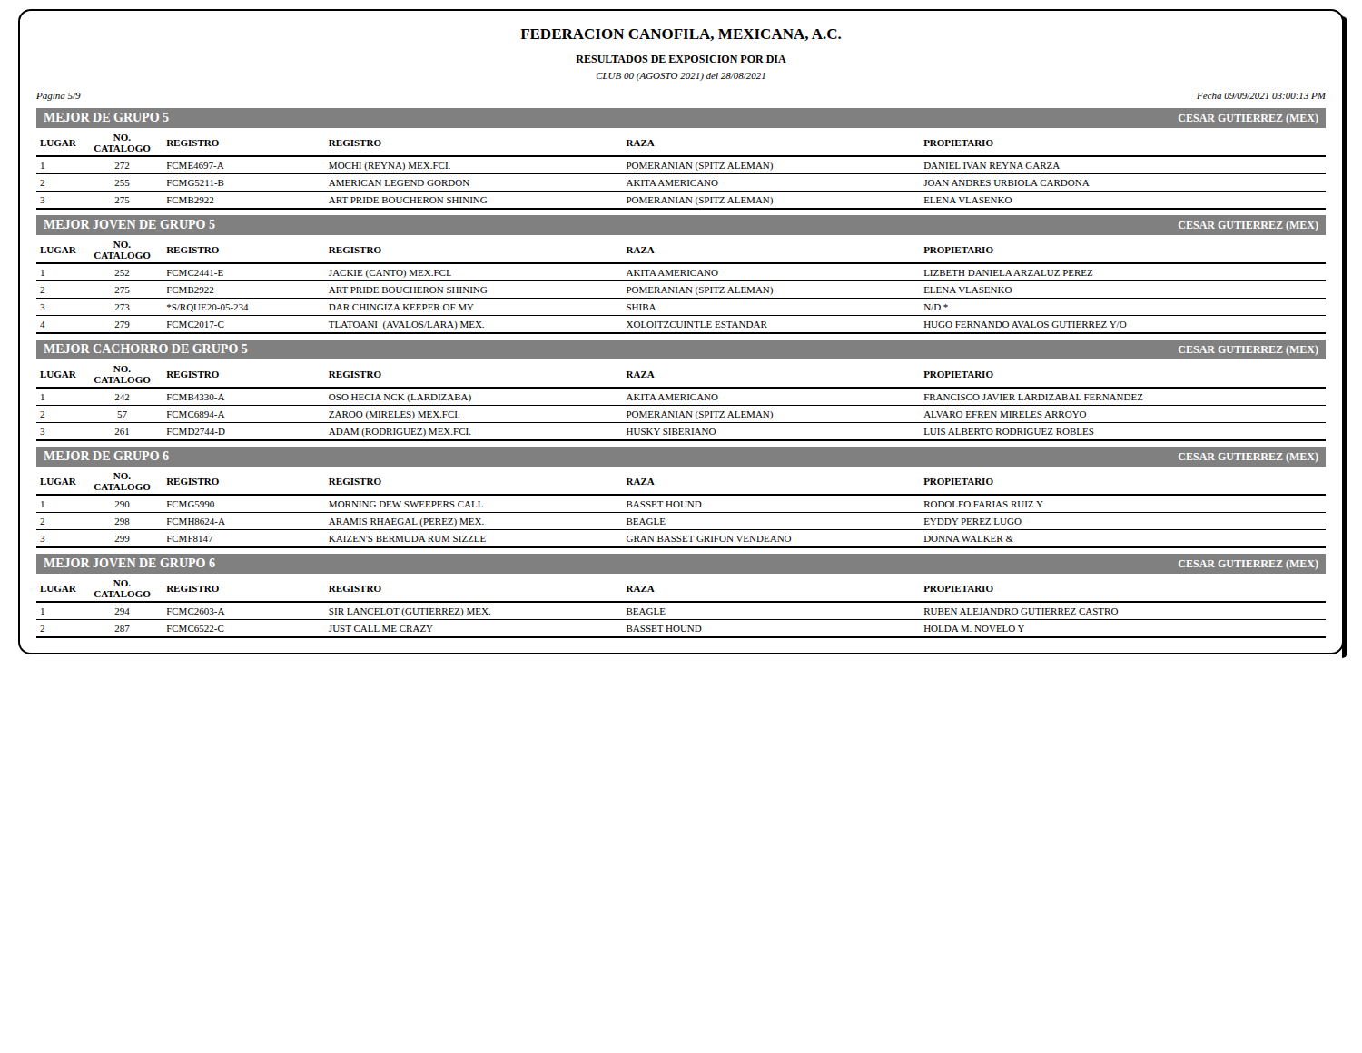FEDERACION CANOFILA, MEXICANA, A.C.
RESULTADOS DE EXPOSICION POR DIA
CLUB 00 (AGOSTO 2021) del 28/08/2021
Página 5/9 Fecha 09/09/2021 03:00:13 PM
MEJOR DE GRUPO 5 CESAR GUTIERREZ (MEX)
| LUGAR | NO. CATALOGO | REGISTRO | REGISTRO | RAZA | PROPIETARIO |
| --- | --- | --- | --- | --- | --- |
| 1 | 272 | FCME4697-A | MOCHI (REYNA) MEX.FCI. | POMERANIAN (SPITZ ALEMAN) | DANIEL IVAN REYNA GARZA |
| 2 | 255 | FCMG5211-B | AMERICAN LEGEND GORDON | AKITA AMERICANO | JOAN ANDRES URBIOLA CARDONA |
| 3 | 275 | FCMB2922 | ART PRIDE BOUCHERON SHINING | POMERANIAN (SPITZ ALEMAN) | ELENA VLASENKO |
MEJOR JOVEN DE GRUPO 5 CESAR GUTIERREZ (MEX)
| LUGAR | NO. CATALOGO | REGISTRO | REGISTRO | RAZA | PROPIETARIO |
| --- | --- | --- | --- | --- | --- |
| 1 | 252 | FCMC2441-E | JACKIE (CANTO) MEX.FCI. | AKITA AMERICANO | LIZBETH DANIELA ARZALUZ PEREZ |
| 2 | 275 | FCMB2922 | ART PRIDE BOUCHERON SHINING | POMERANIAN (SPITZ ALEMAN) | ELENA VLASENKO |
| 3 | 273 | *S/RQUE20-05-234 | DAR CHINGIZA KEEPER OF MY | SHIBA | N/D * |
| 4 | 279 | FCMC2017-C | TLATOANI (AVALOS/LARA) MEX. | XOLOITZCUINTLE ESTANDAR | HUGO FERNANDO AVALOS GUTIERREZ Y/O |
MEJOR CACHORRO DE GRUPO 5 CESAR GUTIERREZ (MEX)
| LUGAR | NO. CATALOGO | REGISTRO | REGISTRO | RAZA | PROPIETARIO |
| --- | --- | --- | --- | --- | --- |
| 1 | 242 | FCMB4330-A | OSO HECIA NCK (LARDIZABA) | AKITA AMERICANO | FRANCISCO JAVIER LARDIZABAL FERNANDEZ |
| 2 | 57 | FCMC6894-A | ZAROO (MIRELES) MEX.FCI. | POMERANIAN (SPITZ ALEMAN) | ALVARO EFREN MIRELES ARROYO |
| 3 | 261 | FCMD2744-D | ADAM (RODRIGUEZ) MEX.FCI. | HUSKY SIBERIANO | LUIS ALBERTO RODRIGUEZ ROBLES |
MEJOR DE GRUPO 6 CESAR GUTIERREZ (MEX)
| LUGAR | NO. CATALOGO | REGISTRO | REGISTRO | RAZA | PROPIETARIO |
| --- | --- | --- | --- | --- | --- |
| 1 | 290 | FCMG5990 | MORNING DEW SWEEPERS CALL | BASSET HOUND | RODOLFO FARIAS RUIZ Y |
| 2 | 298 | FCMH8624-A | ARAMIS RHAEGAL (PEREZ) MEX. | BEAGLE | EYDDY PEREZ LUGO |
| 3 | 299 | FCMF8147 | KAIZEN'S BERMUDA RUM SIZZLE | GRAN BASSET GRIFON VENDEANO | DONNA WALKER & |
MEJOR JOVEN DE GRUPO 6 CESAR GUTIERREZ (MEX)
| LUGAR | NO. CATALOGO | REGISTRO | REGISTRO | RAZA | PROPIETARIO |
| --- | --- | --- | --- | --- | --- |
| 1 | 294 | FCMC2603-A | SIR LANCELOT (GUTIERREZ) MEX. | BEAGLE | RUBEN ALEJANDRO GUTIERREZ CASTRO |
| 2 | 287 | FCMC6522-C | JUST CALL ME CRAZY | BASSET HOUND | HOLDA M. NOVELO Y |